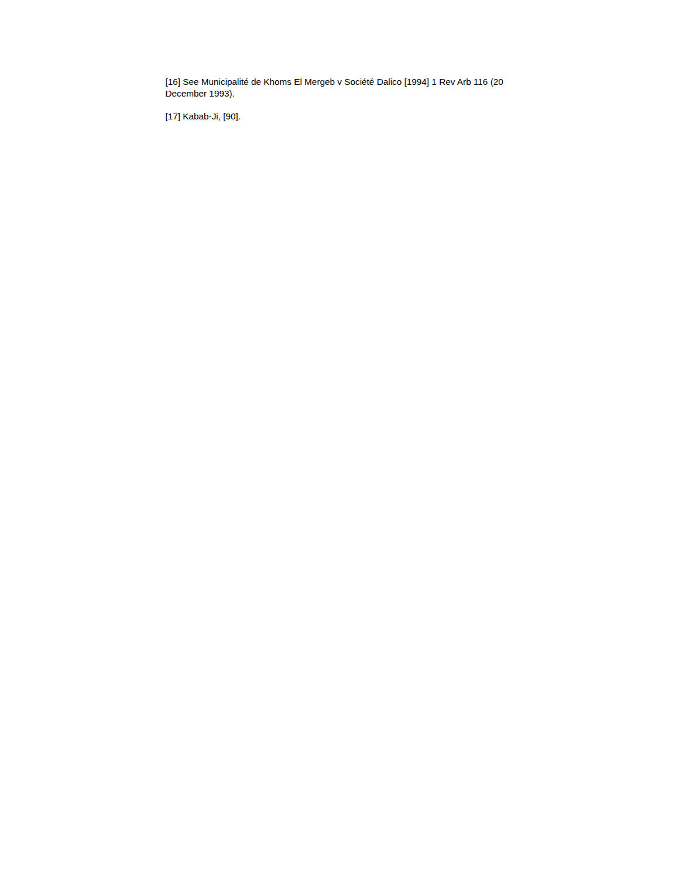[16] See Municipalité de Khoms El Mergeb v Société Dalico [1994] 1 Rev Arb 116 (20 December 1993).
[17] Kabab-Ji, [90].